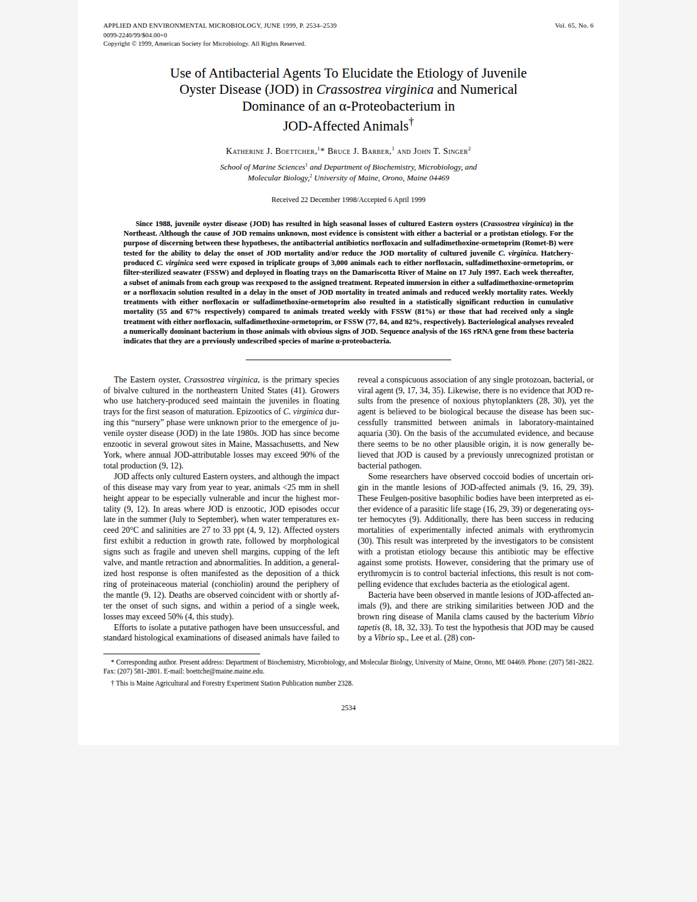Applied and Environmental Microbiology, June 1999, p. 2534–2539
Vol. 65, No. 6
0099-2240/99/$04.00+0
Copyright © 1999, American Society for Microbiology. All Rights Reserved.
Use of Antibacterial Agents To Elucidate the Etiology of Juvenile
Oyster Disease (JOD) in Crassostrea virginica and Numerical
Dominance of an α-Proteobacterium in
JOD-Affected Animals†
Katherine J. Boettcher,1* Bruce J. Barber,1 and John T. Singer2
School of Marine Sciences1 and Department of Biochemistry, Microbiology, and
Molecular Biology,2 University of Maine, Orono, Maine 04469
Received 22 December 1998/Accepted 6 April 1999
Since 1988, juvenile oyster disease (JOD) has resulted in high seasonal losses of cultured Eastern oysters (Crassostrea virginica) in the Northeast. Although the cause of JOD remains unknown, most evidence is consistent with either a bacterial or a protistan etiology. For the purpose of discerning between these hypotheses, the antibacterial antibiotics norfloxacin and sulfadimethoxine-ormetoprim (Romet-B) were tested for the ability to delay the onset of JOD mortality and/or reduce the JOD mortality of cultured juvenile C. virginica. Hatchery-produced C. virginica seed were exposed in triplicate groups of 3,000 animals each to either norfloxacin, sulfadimethoxine-ormetoprim, or filter-sterilized seawater (FSSW) and deployed in floating trays on the Damariscotta River of Maine on 17 July 1997. Each week thereafter, a subset of animals from each group was reexposed to the assigned treatment. Repeated immersion in either a sulfadimethoxine-ormetoprim or a norfloxacin solution resulted in a delay in the onset of JOD mortality in treated animals and reduced weekly mortality rates. Weekly treatments with either norfloxacin or sulfadimethoxine-ormetoprim also resulted in a statistically significant reduction in cumulative mortality (55 and 67% respectively) compared to animals treated weekly with FSSW (81%) or those that had received only a single treatment with either norfloxacin, sulfadimethoxine-ormetoprim, or FSSW (77, 84, and 82%, respectively). Bacteriological analyses revealed a numerically dominant bacterium in those animals with obvious signs of JOD. Sequence analysis of the 16S rRNA gene from these bacteria indicates that they are a previously undescribed species of marine α-proteobacteria.
The Eastern oyster, Crassostrea virginica, is the primary species of bivalve cultured in the northeastern United States (41). Growers who use hatchery-produced seed maintain the juveniles in floating trays for the first season of maturation. Epizootics of C. virginica during this “nursery” phase were unknown prior to the emergence of juvenile oyster disease (JOD) in the late 1980s. JOD has since become enzootic in several growout sites in Maine, Massachusetts, and New York, where annual JOD-attributable losses may exceed 90% of the total production (9, 12).
JOD affects only cultured Eastern oysters, and although the impact of this disease may vary from year to year, animals <25 mm in shell height appear to be especially vulnerable and incur the highest mortality (9, 12). In areas where JOD is enzootic, JOD episodes occur late in the summer (July to September), when water temperatures exceed 20°C and salinities are 27 to 33 ppt (4, 9, 12). Affected oysters first exhibit a reduction in growth rate, followed by morphological signs such as fragile and uneven shell margins, cupping of the left valve, and mantle retraction and abnormalities. In addition, a generalized host response is often manifested as the deposition of a thick ring of proteinaceous material (conchiolin) around the periphery of the mantle (9, 12). Deaths are observed coincident with or shortly after the onset of such signs, and within a period of a single week, losses may exceed 50% (4, this study).
Efforts to isolate a putative pathogen have been unsuccessful, and standard histological examinations of diseased animals have failed to reveal a conspicuous association of any single protozoan, bacterial, or viral agent (9, 17, 34, 35). Likewise, there is no evidence that JOD results from the presence of noxious phytoplankters (28, 30), yet the agent is believed to be biological because the disease has been successfully transmitted between animals in laboratory-maintained aquaria (30). On the basis of the accumulated evidence, and because there seems to be no other plausible origin, it is now generally believed that JOD is caused by a previously unrecognized protistan or bacterial pathogen.
Some researchers have observed coccoid bodies of uncertain origin in the mantle lesions of JOD-affected animals (9, 16, 29, 39). These Feulgen-positive basophilic bodies have been interpreted as either evidence of a parasitic life stage (16, 29, 39) or degenerating oyster hemocytes (9). Additionally, there has been success in reducing mortalities of experimentally infected animals with erythromycin (30). This result was interpreted by the investigators to be consistent with a protistan etiology because this antibiotic may be effective against some protists. However, considering that the primary use of erythromycin is to control bacterial infections, this result is not compelling evidence that excludes bacteria as the etiological agent.
Bacteria have been observed in mantle lesions of JOD-affected animals (9), and there are striking similarities between JOD and the brown ring disease of Manila clams caused by the bacterium Vibrio tapetis (8, 18, 32, 33). To test the hypothesis that JOD may be caused by a Vibrio sp., Lee et al. (28) con-
* Corresponding author. Present address: Department of Biochemistry, Microbiology, and Molecular Biology, University of Maine, Orono, ME 04469. Phone: (207) 581-2822. Fax: (207) 581-2801. E-mail: boettche@maine.maine.edu.
† This is Maine Agricultural and Forestry Experiment Station Publication number 2328.
2534